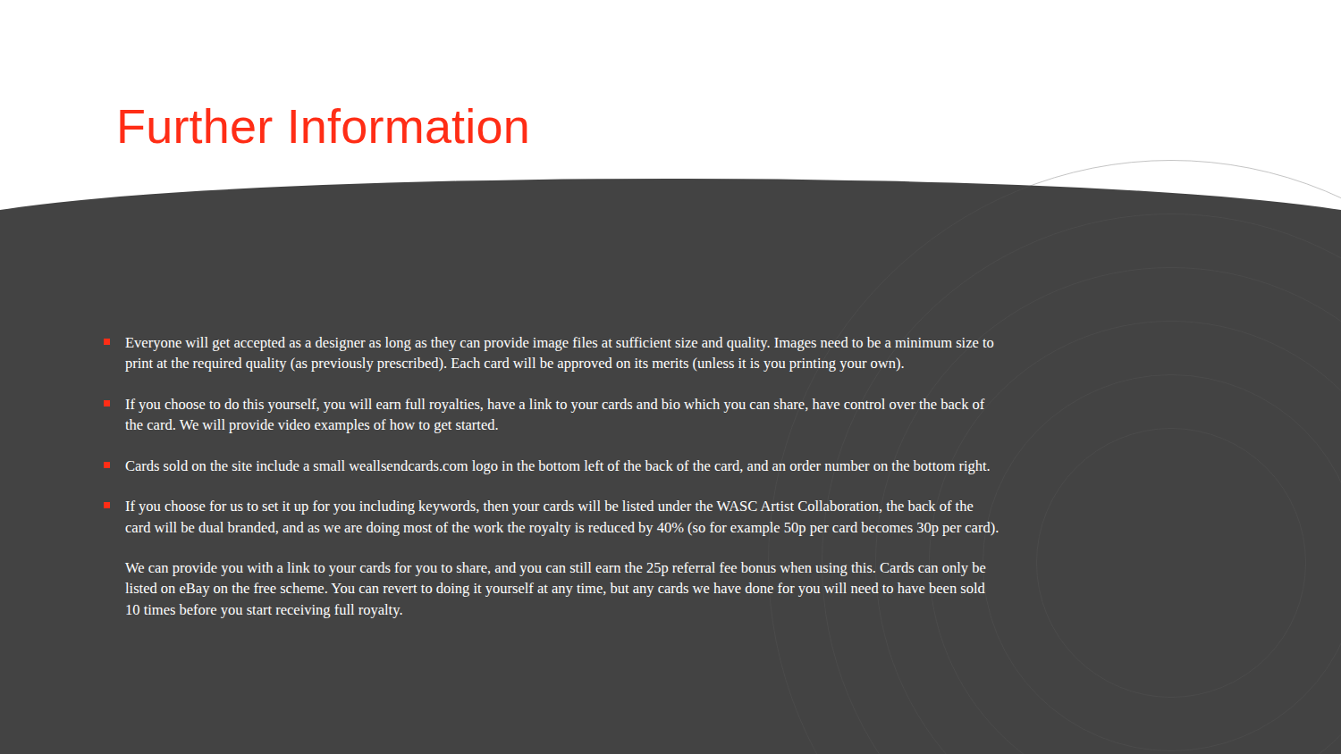Further Information
Everyone will get accepted as a designer as long as they can provide image files at sufficient size and quality. Images need to be a minimum size to print at the required quality (as previously prescribed). Each card will be approved on its merits (unless it is you printing your own).
If you choose to do this yourself, you will earn full royalties, have a link to your cards and bio which you can share, have control over the back of the card. We will provide video examples of how to get started.
Cards sold on the site include a small weallsendcards.com logo in the bottom left of the back of the card, and an order number on the bottom right.
If you choose for us to set it up for you including keywords, then your cards will be listed under the WASC Artist Collaboration, the back of the card will be dual branded, and as we are doing most of the work the royalty is reduced by 40% (so for example 50p per card becomes 30p per card).
We can provide you with a link to your cards for you to share, and you can still earn the 25p referral fee bonus when using this. Cards can only be listed on eBay on the free scheme. You can revert to doing it yourself at any time, but any cards we have done for you will need to have been sold 10 times before you start receiving full royalty.